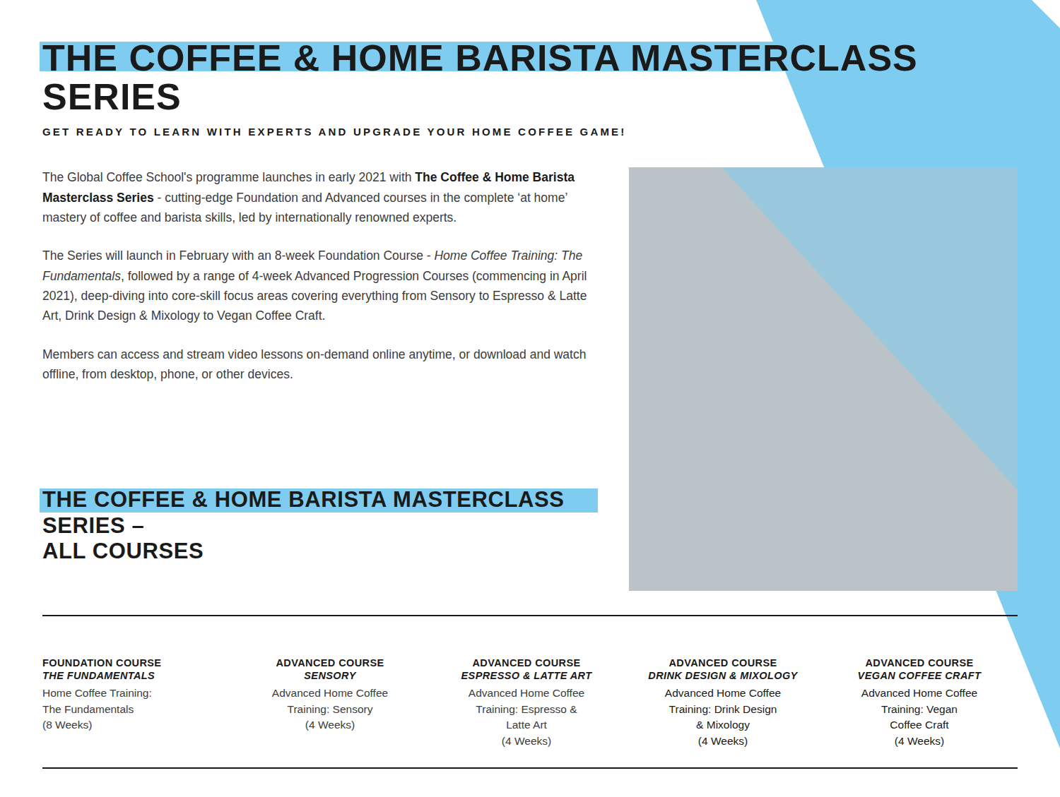The Coffee & Home Barista Masterclass Series
Get ready to learn with experts and upgrade your home coffee game!
The Global Coffee School's programme launches in early 2021 with The Coffee & Home Barista Masterclass Series - cutting-edge Foundation and Advanced courses in the complete ‘at home’ mastery of coffee and barista skills, led by internationally renowned experts.
The Series will launch in February with an 8-week Foundation Course - Home Coffee Training: The Fundamentals, followed by a range of 4-week Advanced Progression Courses (commencing in April 2021), deep-diving into core-skill focus areas covering everything from Sensory to Espresso & Latte Art, Drink Design & Mixology to Vegan Coffee Craft.
Members can access and stream video lessons on-demand online anytime, or download and watch offline, from desktop, phone, or other devices.
The Coffee & Home Barista Masterclass Series –
All Courses
Foundation Course
The Fundamentals
Home Coffee Training:
The Fundamentals
(8 Weeks)
Advanced Course
Sensory
Advanced Home Coffee
Training: Sensory
(4 Weeks)
Advanced Course
Espresso & Latte Art
Advanced Home Coffee
Training: Espresso &
Latte Art
(4 Weeks)
Advanced Course
Drink Design & Mixology
Advanced Home Coffee
Training: Drink Design
& Mixology
(4 Weeks)
Advanced Course
Vegan Coffee Craft
Advanced Home Coffee
Training: Vegan
Coffee Craft
(4 Weeks)